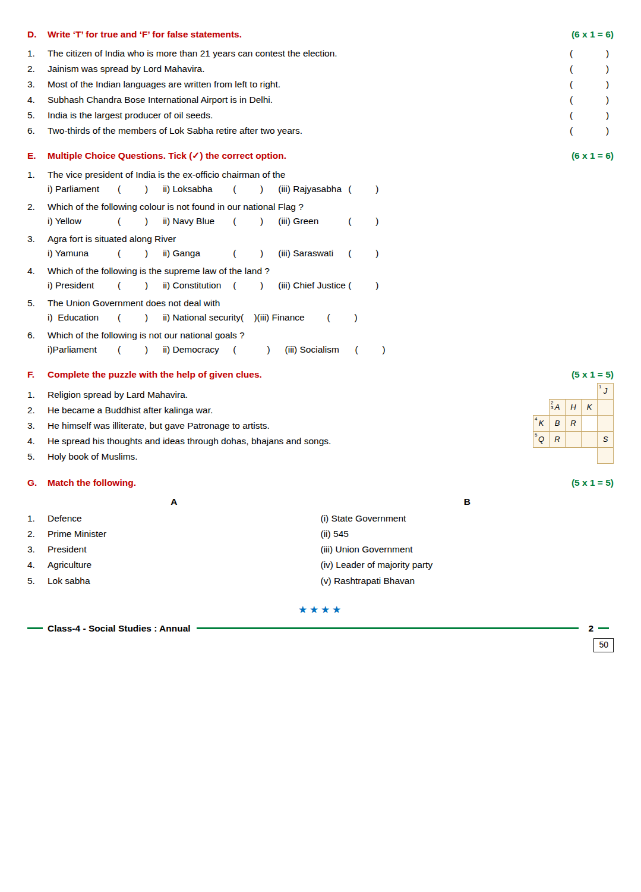D. Write ‘T’ for true and ‘F’ for false statements. (6 x 1 = 6)
1. The citizen of India who is more than 21 years can contest the election.( )
2. Jainism was spread by Lord Mahavira.( )
3. Most of the Indian languages are written from left to right.( )
4. Subhash Chandra Bose International Airport is in Delhi.( )
5. India is the largest producer of oil seeds.( )
6. Two-thirds of the members of Lok Sabha retire after two years.( )
E. Multiple Choice Questions. Tick (✓) the correct option. (6 x 1 = 6)
1. The vice president of India is the ex-officio chairman of the
i) Parliament( ) ii) Loksabha( ) (iii) Rajyasabha( )
2. Which of the following colour is not found in our national Flag ?
i) Yellow( ) ii) Navy Blue( ) (iii) Green( )
3. Agra fort is situated along River
i) Yamuna( ) ii) Ganga( ) (iii) Saraswati( )
4. Which of the following is the supreme law of the land ?
i) President( ) ii) Constitution( ) (iii) Chief Justice( )
5. The Union Government does not deal with
i) Education( ) ii) National security( ) (iii) Finance( )
6. Which of the following is not our national goals ?
i)Parliament( ) ii) Democracy( ) (iii) Socialism( )
F. Complete the puzzle with the help of given clues. (5 x 1 = 5)
1. Religion spread by Lard Mahavira.
2. He became a Buddhist after kalinga war.
3. He himself was illiterate, but gave Patronage to artists.
4. He spread his thoughts and ideas through dohas, bhajans and songs.
5. Holy book of Muslims.
| | | | | 1 J |
| | 2 3 A | H | K | |
| 4 K | B | R | | |
| 5 Q | R | | | S |
G. Match the following. (5 x 1 = 5)
A
1. Defence
2. Prime Minister
3. President
4. Agriculture
5. Lok sabha
B
(i) State Government
(ii) 545
(iii) Union Government
(iv) Leader of majority party
(v) Rashtrapati Bhavan
★★★★
Class-4 - Social Studies : Annual 2
50